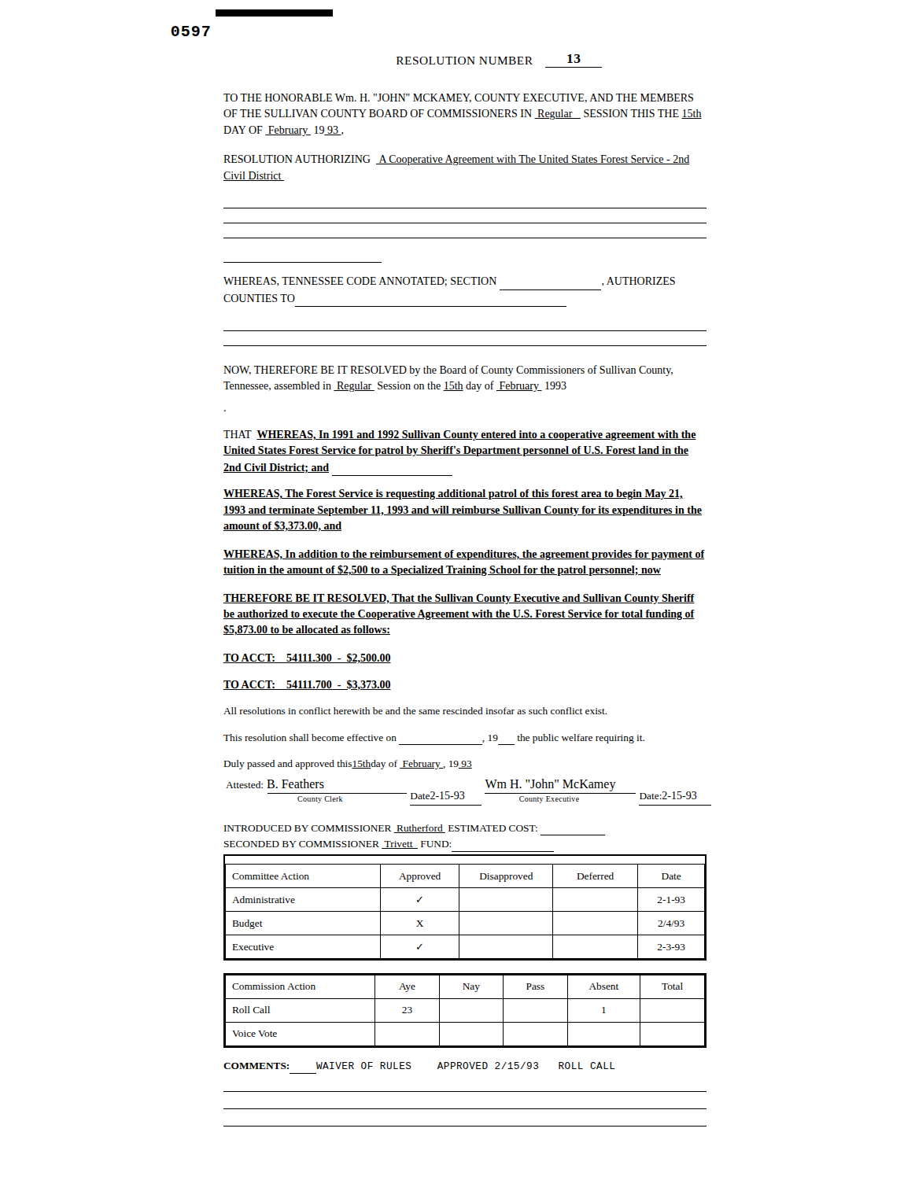0597
RESOLUTION NUMBER 13
TO THE HONORABLE Wm. H. "JOHN" MCKAMEY, COUNTY EXECUTIVE, AND THE MEMBERS OF THE SULLIVAN COUNTY BOARD OF COMMISSIONERS IN Regular SESSION THIS THE 15th DAY OF February 19 93 ,
RESOLUTION AUTHORIZING A Cooperative Agreement with The United States Forest Service - 2nd Civil District
WHEREAS, TENNESSEE CODE ANNOTATED; SECTION , AUTHORIZES COUNTIES TO
NOW, THEREFORE BE IT RESOLVED by the Board of County Commissioners of Sullivan County, Tennessee, assembled in Regular Session on the 15th day of February 1993
.
THAT WHEREAS, In 1991 and 1992 Sullivan County entered into a cooperative agreement with the United States Forest Service for patrol by Sheriff's Department personnel of U.S. Forest land in the 2nd Civil District; and
WHEREAS, The Forest Service is requesting additional patrol of this forest area to begin May 21, 1993 and terminate September 11, 1993 and will reimburse Sullivan County for its expenditures in the amount of $3,373.00, and
WHEREAS, In addition to the reimbursement of expenditures, the agreement provides for payment of tuition in the amount of $2,500 to a Specialized Training School for the patrol personnel; now
THEREFORE BE IT RESOLVED, That the Sullivan County Executive and Sullivan County Sheriff be authorized to execute the Cooperative Agreement with the U.S. Forest Service for total funding of $5,873.00 to be allocated as follows:
TO ACCT: 54111.300 - $2,500.00
TO ACCT: 54111.700 - $3,373.00
All resolutions in conflict herewith be and the same rescinded insofar as such conflict exist.
This resolution shall become effective on , 19 the public welfare requiring it.
Duly passed and approved this15thday of February , 19 93
| Attested: B. Feathers County Clerk | Date 2-15-93 | Wm H. "John" McKamey County Executive | Date: 2-15-93 |
INTRODUCED BY COMMISSIONER Rutherford ESTIMATED COST:
SECONDED BY COMMISSIONER Trivett FUND:
| Committee Action | Approved | Disapproved | Deferred | Date |
| --- | --- | --- | --- | --- |
| Administrative | ✓ | | | 2-1-93 |
| Budget | X | | | 2/4/93 |
| Executive | ✓ | | | 2-3-93 |
| Commission Action | Aye | Nay | Pass | Absent | Total |
| --- | --- | --- | --- | --- | --- |
| Roll Call | 23 | | | 1 | |
| Voice Vote | | | | | |
COMMENTS: WAIVER OF RULES APPROVED 2/15/93 ROLL CALL